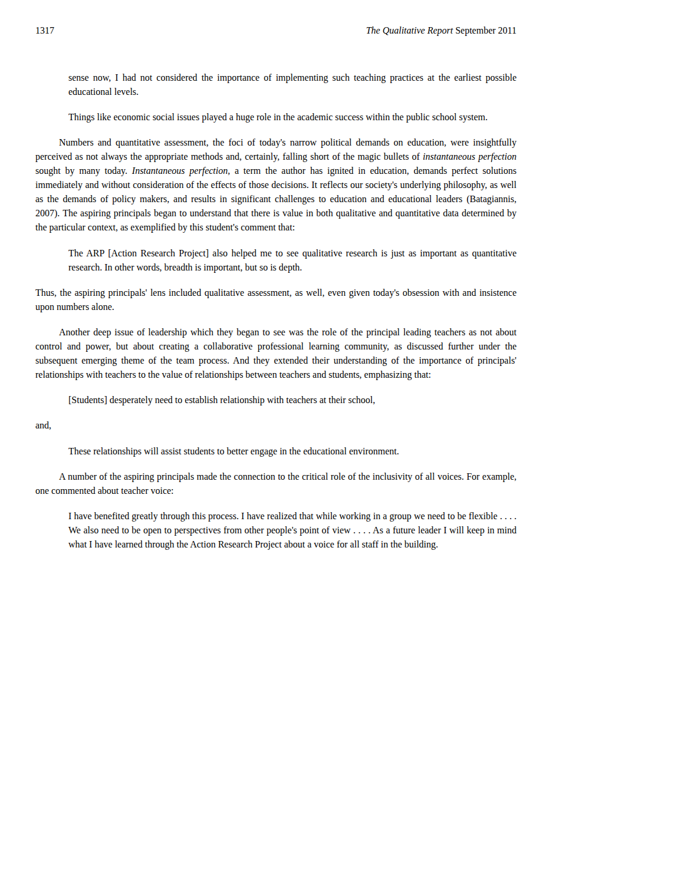1317 The Qualitative Report September 2011
sense now, I had not considered the importance of implementing such teaching practices at the earliest possible educational levels.
Things like economic social issues played a huge role in the academic success within the public school system.
Numbers and quantitative assessment, the foci of today's narrow political demands on education, were insightfully perceived as not always the appropriate methods and, certainly, falling short of the magic bullets of instantaneous perfection sought by many today. Instantaneous perfection, a term the author has ignited in education, demands perfect solutions immediately and without consideration of the effects of those decisions. It reflects our society's underlying philosophy, as well as the demands of policy makers, and results in significant challenges to education and educational leaders (Batagiannis, 2007). The aspiring principals began to understand that there is value in both qualitative and quantitative data determined by the particular context, as exemplified by this student's comment that:
The ARP [Action Research Project] also helped me to see qualitative research is just as important as quantitative research. In other words, breadth is important, but so is depth.
Thus, the aspiring principals' lens included qualitative assessment, as well, even given today's obsession with and insistence upon numbers alone.
Another deep issue of leadership which they began to see was the role of the principal leading teachers as not about control and power, but about creating a collaborative professional learning community, as discussed further under the subsequent emerging theme of the team process. And they extended their understanding of the importance of principals' relationships with teachers to the value of relationships between teachers and students, emphasizing that:
[Students] desperately need to establish relationship with teachers at their school,
and,
These relationships will assist students to better engage in the educational environment.
A number of the aspiring principals made the connection to the critical role of the inclusivity of all voices. For example, one commented about teacher voice:
I have benefited greatly through this process. I have realized that while working in a group we need to be flexible . . . . We also need to be open to perspectives from other people's point of view . . . . As a future leader I will keep in mind what I have learned through the Action Research Project about a voice for all staff in the building.